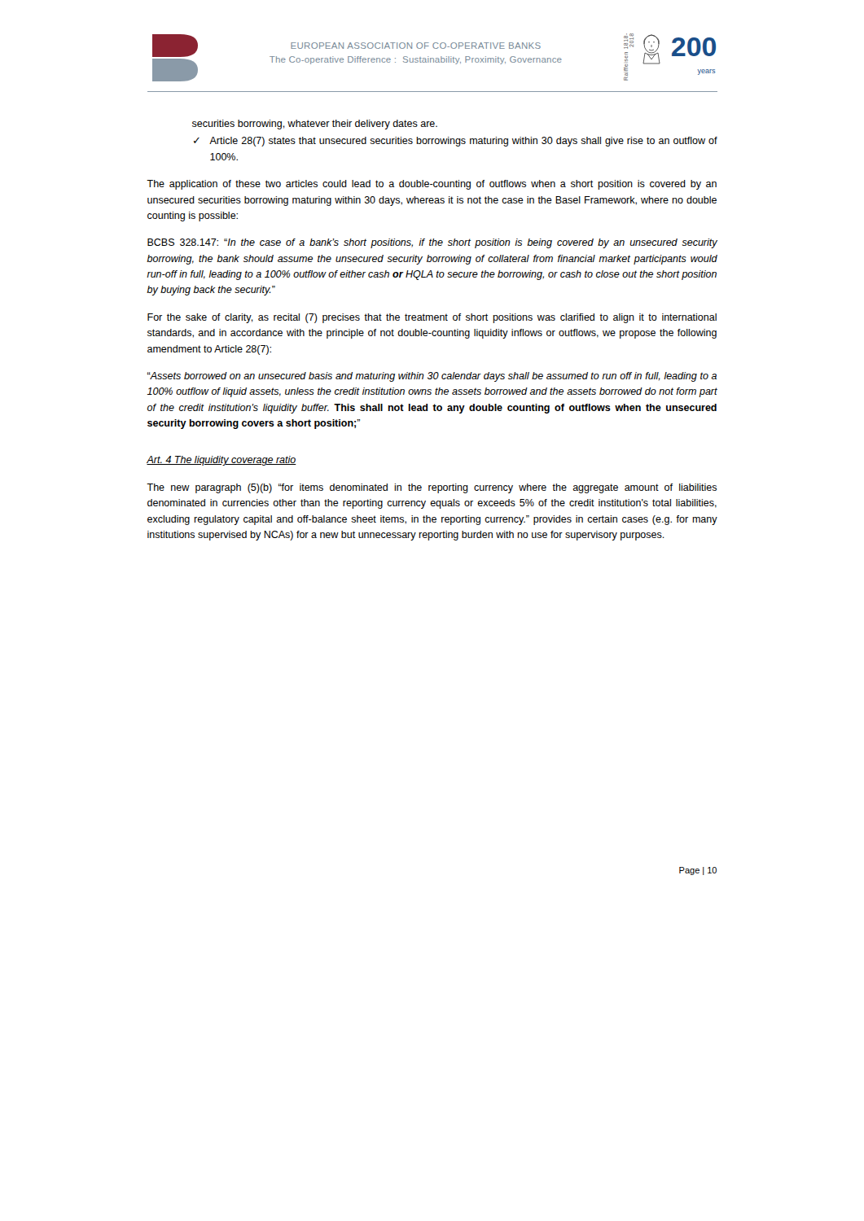EUROPEAN ASSOCIATION OF CO-OPERATIVE BANKS
The Co-operative Difference : Sustainability, Proximity, Governance
Raiffeisen 1818-2018 200 years
securities borrowing, whatever their delivery dates are.
✓
Article 28(7) states that unsecured securities borrowings maturing within 30 days shall give rise to an outflow of 100%.
The application of these two articles could lead to a double-counting of outflows when a short position is covered by an unsecured securities borrowing maturing within 30 days, whereas it is not the case in the Basel Framework, where no double counting is possible:
BCBS 328.147: “In the case of a bank’s short positions, if the short position is being covered by an unsecured security borrowing, the bank should assume the unsecured security borrowing of collateral from financial market participants would run-off in full, leading to a 100% outflow of either cash or HQLA to secure the borrowing, or cash to close out the short position by buying back the security.”
For the sake of clarity, as recital (7) precises that the treatment of short positions was clarified to align it to international standards, and in accordance with the principle of not double-counting liquidity inflows or outflows, we propose the following amendment to Article 28(7):
“Assets borrowed on an unsecured basis and maturing within 30 calendar days shall be assumed to run off in full, leading to a 100% outflow of liquid assets, unless the credit institution owns the assets borrowed and the assets borrowed do not form part of the credit institution's liquidity buffer. This shall not lead to any double counting of outflows when the unsecured security borrowing covers a short position;”
Art. 4 The liquidity coverage ratio
The new paragraph (5)(b) “for items denominated in the reporting currency where the aggregate amount of liabilities denominated in currencies other than the reporting currency equals or exceeds 5% of the credit institution's total liabilities, excluding regulatory capital and off-balance sheet items, in the reporting currency.” provides in certain cases (e.g. for many institutions supervised by NCAs) for a new but unnecessary reporting burden with no use for supervisory purposes.
Page | 10